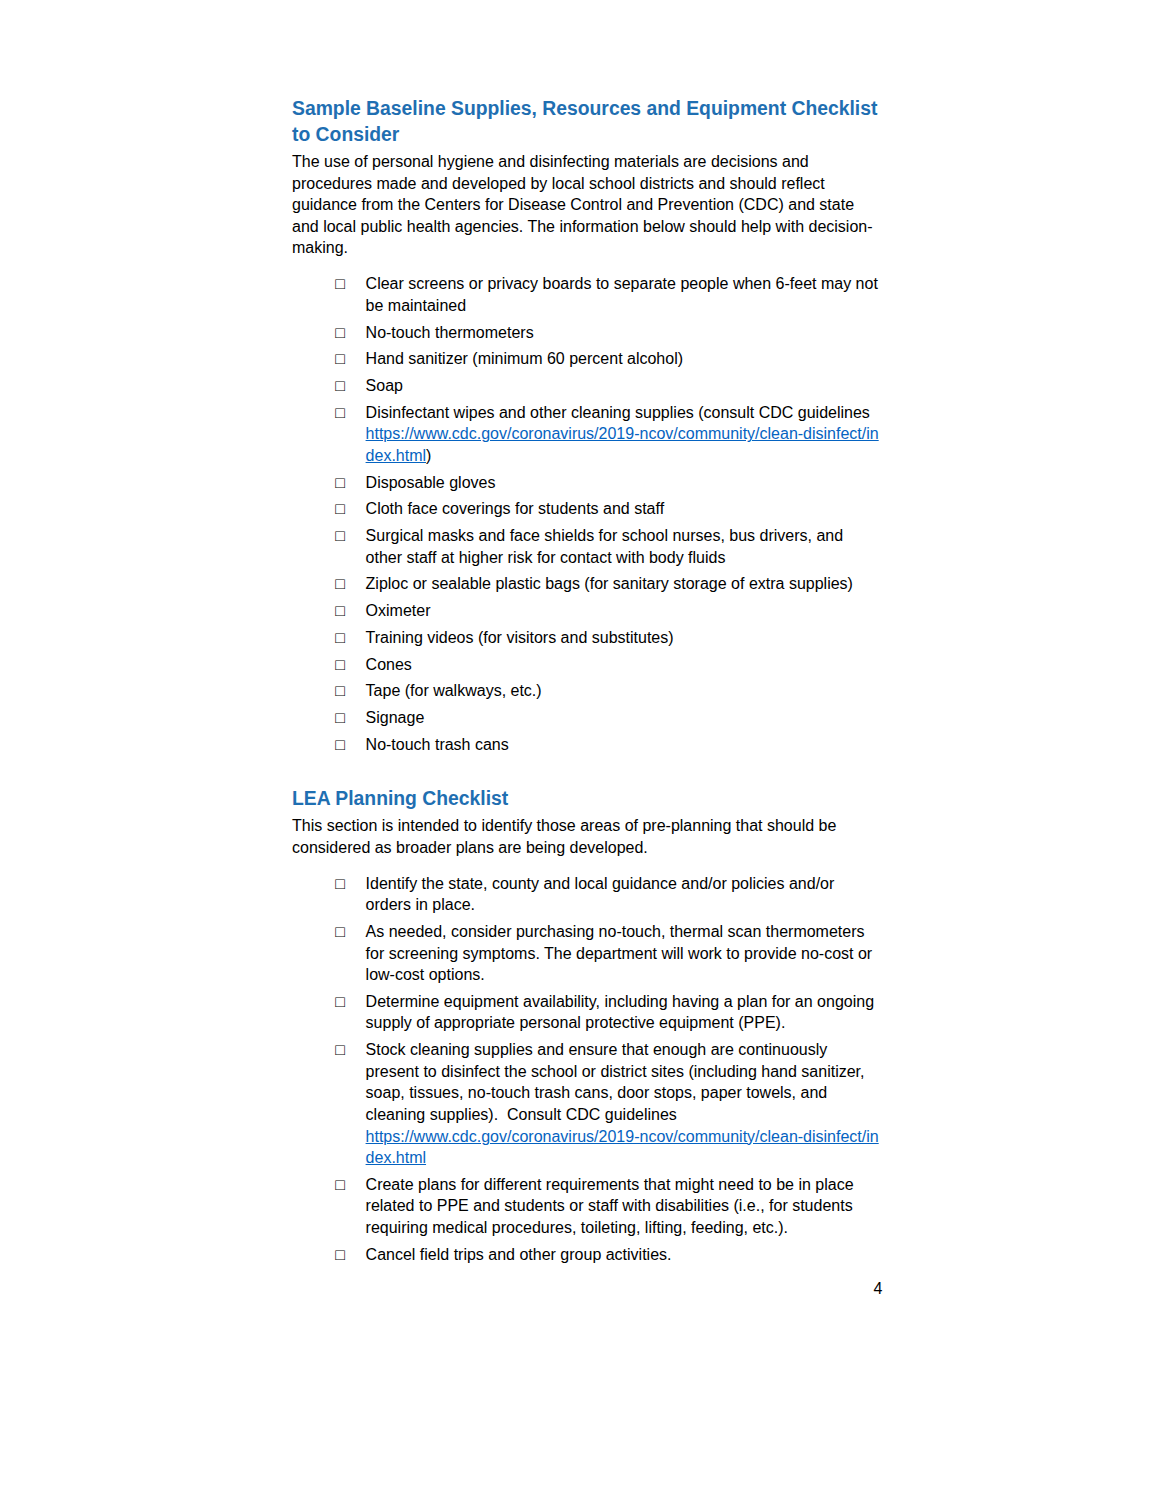Sample Baseline Supplies, Resources and Equipment Checklist to Consider
The use of personal hygiene and disinfecting materials are decisions and procedures made and developed by local school districts and should reflect guidance from the Centers for Disease Control and Prevention (CDC) and state and local public health agencies. The information below should help with decision-making.
Clear screens or privacy boards to separate people when 6-feet may not be maintained
No-touch thermometers
Hand sanitizer (minimum 60 percent alcohol)
Soap
Disinfectant wipes and other cleaning supplies (consult CDC guidelines https://www.cdc.gov/coronavirus/2019-ncov/community/clean-disinfect/index.html)
Disposable gloves
Cloth face coverings for students and staff
Surgical masks and face shields for school nurses, bus drivers, and other staff at higher risk for contact with body fluids
Ziploc or sealable plastic bags (for sanitary storage of extra supplies)
Oximeter
Training videos (for visitors and substitutes)
Cones
Tape (for walkways, etc.)
Signage
No-touch trash cans
LEA Planning Checklist
This section is intended to identify those areas of pre-planning that should be considered as broader plans are being developed.
Identify the state, county and local guidance and/or policies and/or orders in place.
As needed, consider purchasing no-touch, thermal scan thermometers for screening symptoms. The department will work to provide no-cost or low-cost options.
Determine equipment availability, including having a plan for an ongoing supply of appropriate personal protective equipment (PPE).
Stock cleaning supplies and ensure that enough are continuously present to disinfect the school or district sites (including hand sanitizer, soap, tissues, no-touch trash cans, door stops, paper towels, and cleaning supplies). Consult CDC guidelines https://www.cdc.gov/coronavirus/2019-ncov/community/clean-disinfect/index.html
Create plans for different requirements that might need to be in place related to PPE and students or staff with disabilities (i.e., for students requiring medical procedures, toileting, lifting, feeding, etc.).
Cancel field trips and other group activities.
4